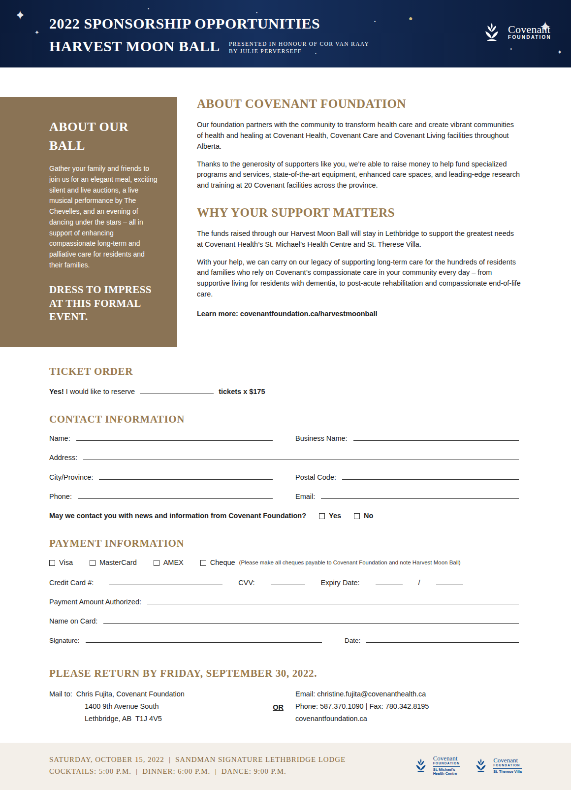✦ ✦ • • • ● • ✦ ✦ • •
2022 Sponsorship Opportunities
Harvest Moon Ball
Presented in honour of Cor Van Raay
by Julie Perverseff
Covenant
Foundation
About Our Ball
Gather your family and friends to join us for an elegant meal, exciting silent and live auctions, a live musical performance by The Chevelles, and an evening of dancing under the stars – all in support of enhancing compassionate long-term and palliative care for residents and their families.
Dress to impress at this formal event.
About Covenant Foundation
Our foundation partners with the community to transform health care and create vibrant communities of health and healing at Covenant Health, Covenant Care and Covenant Living facilities throughout Alberta.
Thanks to the generosity of supporters like you, we’re able to raise money to help fund specialized programs and services, state-of-the-art equipment, enhanced care spaces, and leading-edge research and training at 20 Covenant facilities across the province.
Why Your Support Matters
The funds raised through our Harvest Moon Ball will stay in Lethbridge to support the greatest needs at Covenant Health’s St. Michael’s Health Centre and St. Therese Villa.
With your help, we can carry on our legacy of supporting long-term care for the hundreds of residents and families who rely on Covenant’s compassionate care in your community every day – from supportive living for residents with dementia, to post-acute rehabilitation and compassionate end-of-life care.
Learn more: covenantfoundation.ca/harvestmoonball
Ticket Order
Yes! I would like to reserve tickets x $175
Contact Information
Name:
Business Name:
Address:
City/Province:
Postal Code:
Phone:
Email:
May we contact you with news and information from Covenant Foundation? Yes No
Payment Information
Visa MasterCard AMEX Cheque (Please make all cheques payable to Covenant Foundation and note Harvest Moon Ball)
Credit Card #: CVV: Expiry Date: /
Payment Amount Authorized:
Name on Card:
Signature:
Date:
Please Return by Friday, September 30, 2022.
Mail to: Chris Fujita, Covenant Foundation
1400 9th Avenue South
Lethbridge, AB T1J 4V5
OR
Email: christine.fujita@covenanthealth.ca
Phone: 587.370.1090 | Fax: 780.342.8195
covenantfoundation.ca
Saturday, October 15, 2022 | Sandman Signature Lethbridge Lodge
Cocktails: 5:00 p.m. | Dinner: 6:00 p.m. | Dance: 9:00 p.m.
Covenant
Foundation
St. Michael’s
Health Centre
Covenant
Foundation
St. Therese Villa